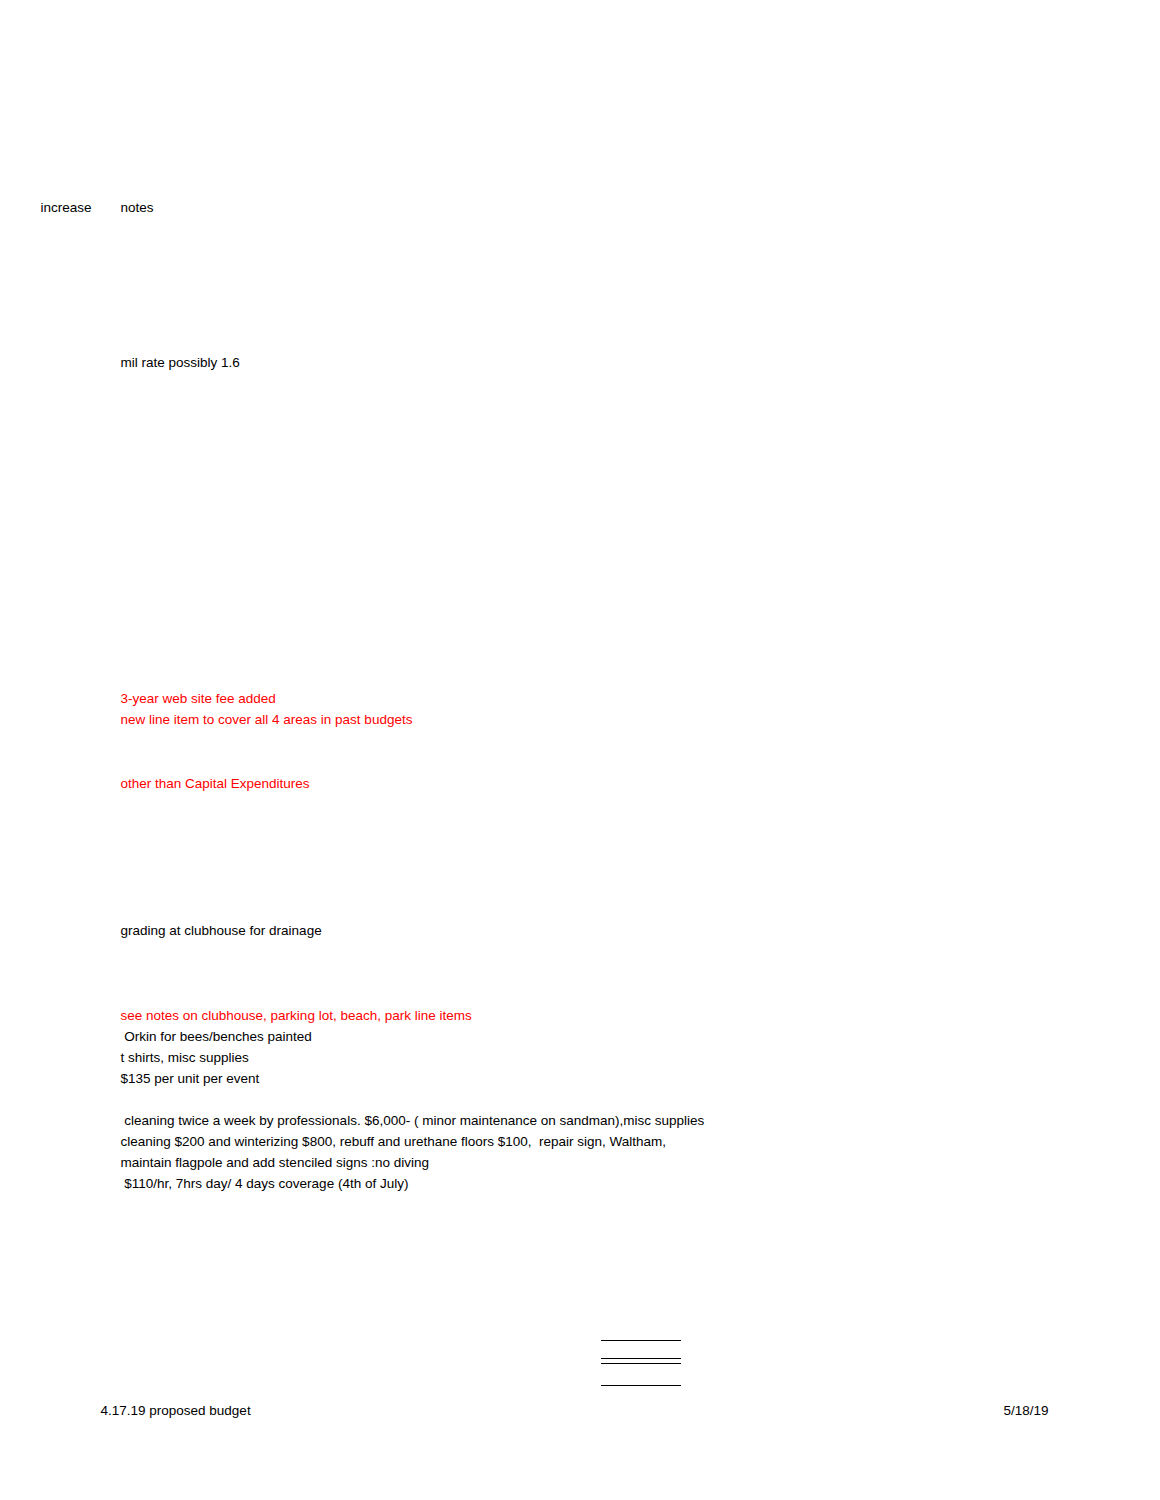increase
notes
mil rate possibly 1.6
3-year web site fee added
new line item to cover all 4 areas in past budgets
other than Capital Expenditures
grading at clubhouse for drainage
see notes on clubhouse, parking lot, beach, park line items
Orkin for bees/benches painted
t shirts, misc supplies
$135 per unit per event
cleaning twice a week by professionals. $6,000- ( minor maintenance on sandman),misc supplies
cleaning $200 and winterizing $800, rebuff and urethane floors $100, repair sign, Waltham,
maintain flagpole and add stenciled signs :no diving
$110/hr, 7hrs day/ 4 days coverage (4th of July)
4.17.19 proposed budget
5/18/19